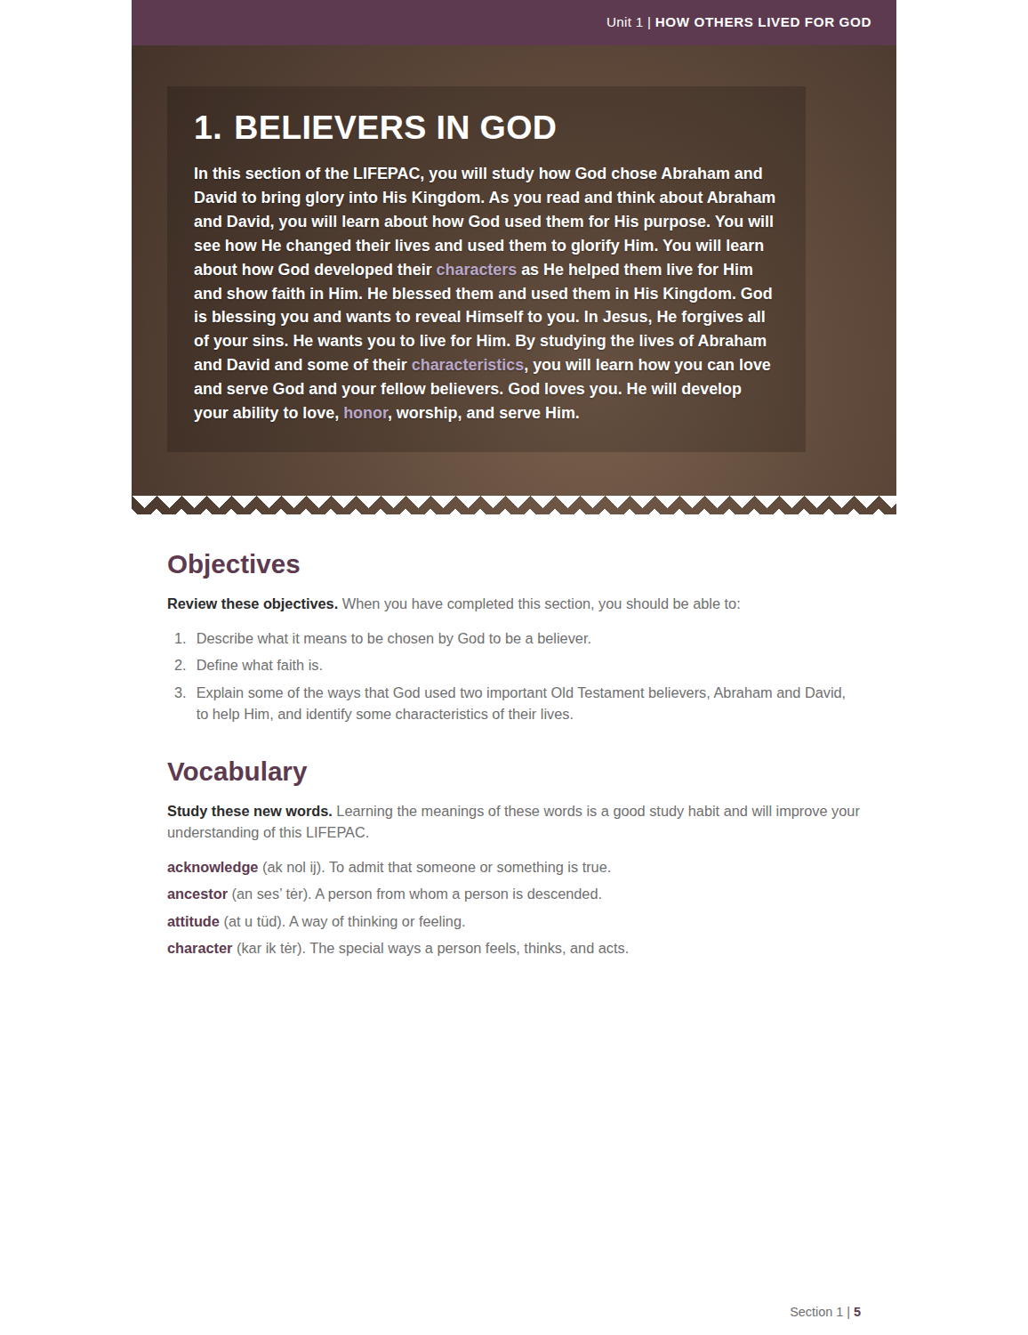Unit 1 | How Others Lived for God
1. BELIEVERS IN GOD
In this section of the LIFEPAC, you will study how God chose Abraham and David to bring glory into His Kingdom. As you read and think about Abraham and David, you will learn about how God used them for His purpose. You will see how He changed their lives and used them to glorify Him. You will learn about how God developed their characters as He helped them live for Him and show faith in Him. He blessed them and used them in His Kingdom. God is blessing you and wants to reveal Himself to you. In Jesus, He forgives all of your sins. He wants you to live for Him. By studying the lives of Abraham and David and some of their characteristics, you will learn how you can love and serve God and your fellow believers. God loves you. He will develop your ability to love, honor, worship, and serve Him.
Objectives
Review these objectives. When you have completed this section, you should be able to:
Describe what it means to be chosen by God to be a believer.
Define what faith is.
Explain some of the ways that God used two important Old Testament believers, Abraham and David, to help Him, and identify some characteristics of their lives.
Vocabulary
Study these new words. Learning the meanings of these words is a good study habit and will improve your understanding of this LIFEPAC.
acknowledge
(ak nol ij). To admit that someone or something is true.
ancestor
(an ses’ tėr). A person from whom a person is descended.
attitude
(at u tüd). A way of thinking or feeling.
character
(kar ik tėr). The special ways a person feels, thinks, and acts.
Section 1 | 5